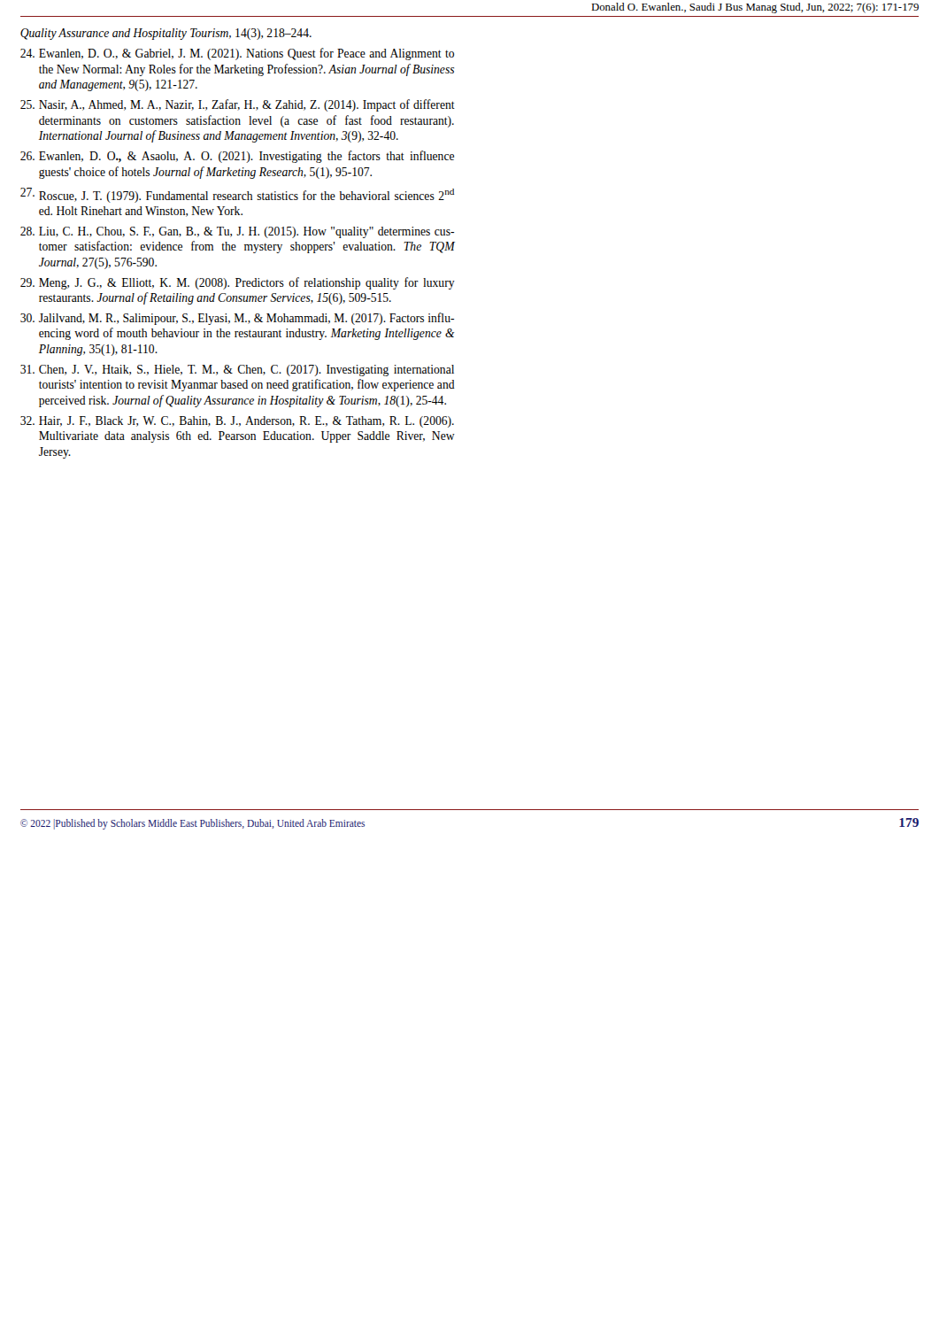Donald O. Ewanlen., Saudi J Bus Manag Stud, Jun, 2022; 7(6): 171-179
Quality Assurance and Hospitality Tourism, 14(3), 218–244.
Ewanlen, D. O., & Gabriel, J. M. (2021). Nations Quest for Peace and Alignment to the New Normal: Any Roles for the Marketing Profession?. Asian Journal of Business and Management, 9(5), 121-127.
Nasir, A., Ahmed, M. A., Nazir, I., Zafar, H., & Zahid, Z. (2014). Impact of different determinants on customers satisfaction level (a case of fast food restaurant). International Journal of Business and Management Invention, 3(9), 32-40.
Ewanlen, D. O., & Asaolu, A. O. (2021). Investigating the factors that influence guests' choice of hotels Journal of Marketing Research, 5(1), 95-107.
Roscue, J. T. (1979). Fundamental research statistics for the behavioral sciences 2nd ed. Holt Rinehart and Winston, New York.
Liu, C. H., Chou, S. F., Gan, B., & Tu, J. H. (2015). How "quality" determines customer satisfaction: evidence from the mystery shoppers' evaluation. The TQM Journal, 27(5), 576-590.
Meng, J. G., & Elliott, K. M. (2008). Predictors of relationship quality for luxury restaurants. Journal of Retailing and Consumer Services, 15(6), 509-515.
Jalilvand, M. R., Salimipour, S., Elyasi, M., & Mohammadi, M. (2017). Factors influencing word of mouth behaviour in the restaurant industry. Marketing Intelligence & Planning, 35(1), 81-110.
Chen, J. V., Htaik, S., Hiele, T. M., & Chen, C. (2017). Investigating international tourists' intention to revisit Myanmar based on need gratification, flow experience and perceived risk. Journal of Quality Assurance in Hospitality & Tourism, 18(1), 25-44.
Hair, J. F., Black Jr, W. C., Bahin, B. J., Anderson, R. E., & Tatham, R. L. (2006). Multivariate data analysis 6th ed. Pearson Education. Upper Saddle River, New Jersey.
© 2022 |Published by Scholars Middle East Publishers, Dubai, United Arab Emirates 179